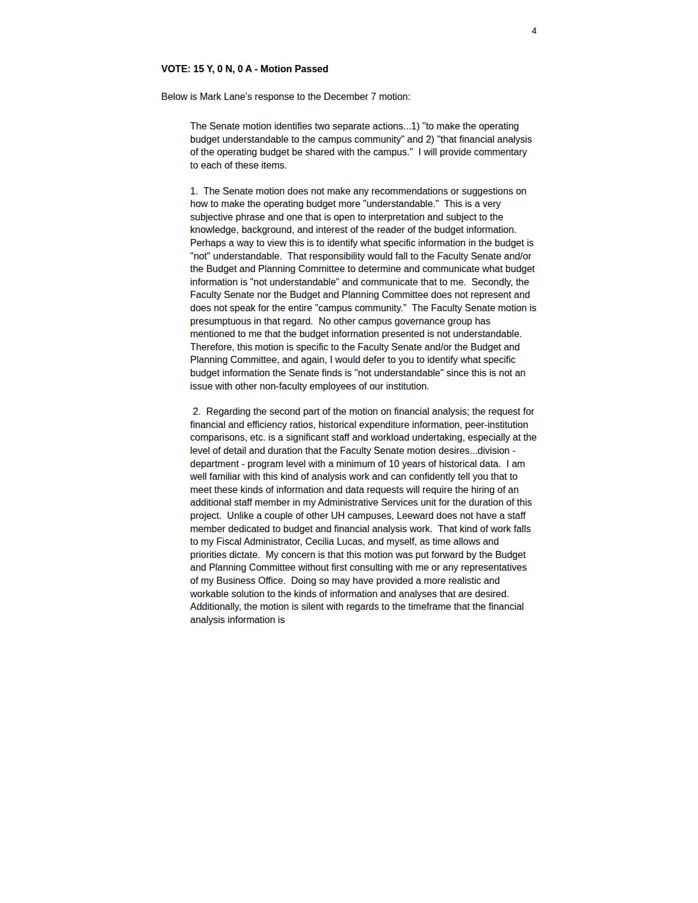4
VOTE: 15 Y, 0 N, 0 A - Motion Passed
Below is Mark Lane’s response to the December 7 motion:
The Senate motion identifies two separate actions...1) "to make the operating budget understandable to the campus community" and 2) "that financial analysis of the operating budget be shared with the campus." I will provide commentary to each of these items.
1. The Senate motion does not make any recommendations or suggestions on how to make the operating budget more "understandable." This is a very subjective phrase and one that is open to interpretation and subject to the knowledge, background, and interest of the reader of the budget information. Perhaps a way to view this is to identify what specific information in the budget is "not" understandable. That responsibility would fall to the Faculty Senate and/or the Budget and Planning Committee to determine and communicate what budget information is "not understandable" and communicate that to me. Secondly, the Faculty Senate nor the Budget and Planning Committee does not represent and does not speak for the entire "campus community." The Faculty Senate motion is presumptuous in that regard. No other campus governance group has mentioned to me that the budget information presented is not understandable. Therefore, this motion is specific to the Faculty Senate and/or the Budget and Planning Committee, and again, I would defer to you to identify what specific budget information the Senate finds is "not understandable" since this is not an issue with other non-faculty employees of our institution.
2. Regarding the second part of the motion on financial analysis; the request for financial and efficiency ratios, historical expenditure information, peer-institution comparisons, etc. is a significant staff and workload undertaking, especially at the level of detail and duration that the Faculty Senate motion desires...division - department - program level with a minimum of 10 years of historical data. I am well familiar with this kind of analysis work and can confidently tell you that to meet these kinds of information and data requests will require the hiring of an additional staff member in my Administrative Services unit for the duration of this project. Unlike a couple of other UH campuses, Leeward does not have a staff member dedicated to budget and financial analysis work. That kind of work falls to my Fiscal Administrator, Cecilia Lucas, and myself, as time allows and priorities dictate. My concern is that this motion was put forward by the Budget and Planning Committee without first consulting with me or any representatives of my Business Office. Doing so may have provided a more realistic and workable solution to the kinds of information and analyses that are desired. Additionally, the motion is silent with regards to the timeframe that the financial analysis information is